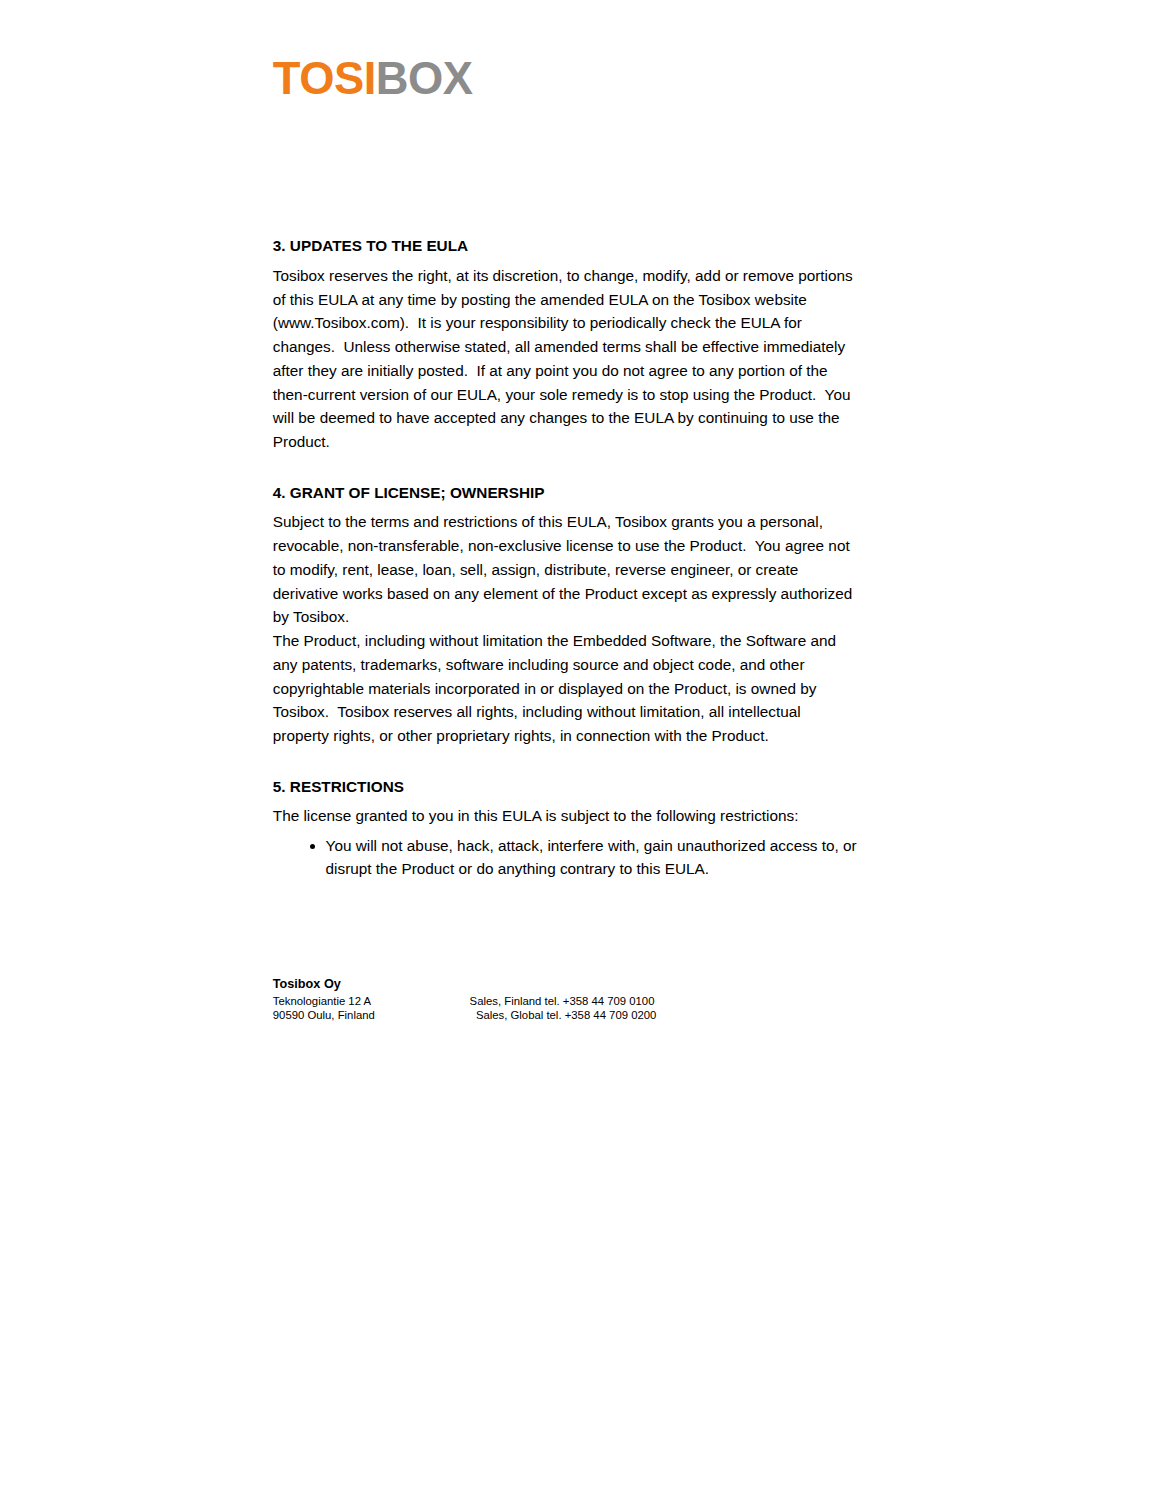TOSI BOX
3. UPDATES TO THE EULA
Tosibox reserves the right, at its discretion, to change, modify, add or remove portions of this EULA at any time by posting the amended EULA on the Tosibox website (www.Tosibox.com). It is your responsibility to periodically check the EULA for changes. Unless otherwise stated, all amended terms shall be effective immediately after they are initially posted. If at any point you do not agree to any portion of the then-current version of our EULA, your sole remedy is to stop using the Product. You will be deemed to have accepted any changes to the EULA by continuing to use the Product.
4. GRANT OF LICENSE; OWNERSHIP
Subject to the terms and restrictions of this EULA, Tosibox grants you a personal, revocable, non-transferable, non-exclusive license to use the Product. You agree not to modify, rent, lease, loan, sell, assign, distribute, reverse engineer, or create derivative works based on any element of the Product except as expressly authorized by Tosibox.
The Product, including without limitation the Embedded Software, the Software and any patents, trademarks, software including source and object code, and other copyrightable materials incorporated in or displayed on the Product, is owned by Tosibox. Tosibox reserves all rights, including without limitation, all intellectual property rights, or other proprietary rights, in connection with the Product.
5. RESTRICTIONS
The license granted to you in this EULA is subject to the following restrictions:
You will not abuse, hack, attack, interfere with, gain unauthorized access to, or disrupt the Product or do anything contrary to this EULA.
Tosibox Oy
| Teknologiantie 12 A | Sales, Finland tel. +358 44 709 0100 |
| 90590 Oulu, Finland | Sales, Global tel. +358 44 709 0200 |